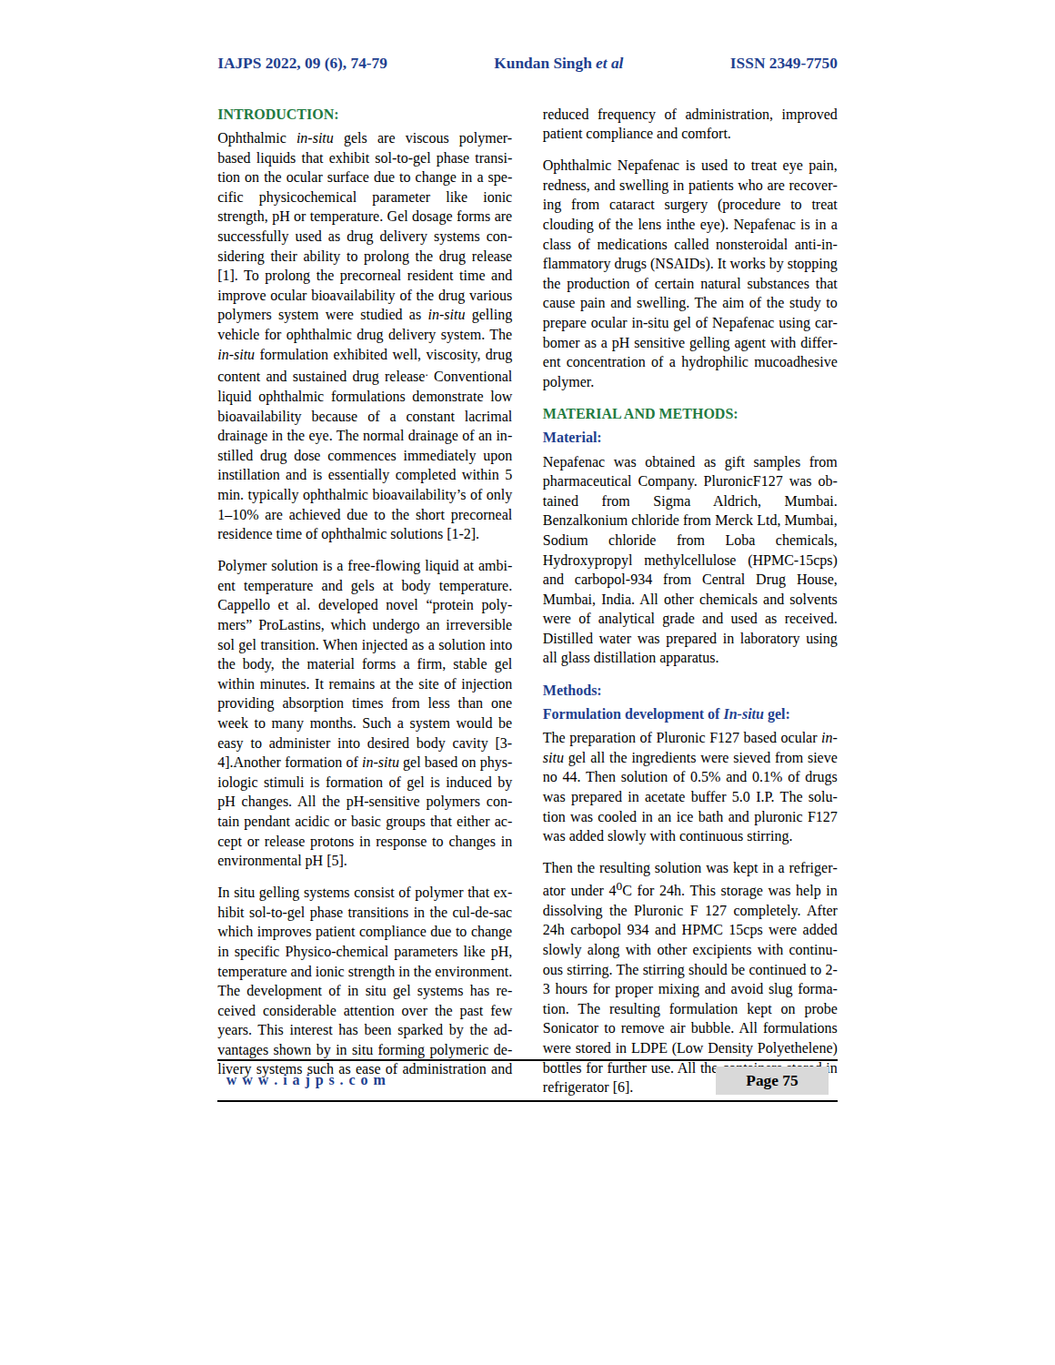IAJPS 2022, 09 (6), 74-79
Kundan Singh et al
ISSN 2349-7750
INTRODUCTION:
Ophthalmic in-situ gels are viscous polymer-based liquids that exhibit sol-to-gel phase transition on the ocular surface due to change in a specific physicochemical parameter like ionic strength, pH or temperature. Gel dosage forms are successfully used as drug delivery systems considering their ability to prolong the drug release [1]. To prolong the precorneal resident time and improve ocular bioavailability of the drug various polymers system were studied as in-situ gelling vehicle for ophthalmic drug delivery system. The in-situ formulation exhibited well, viscosity, drug content and sustained drug release. Conventional liquid ophthalmic formulations demonstrate low bioavailability because of a constant lacrimal drainage in the eye. The normal drainage of an instilled drug dose commences immediately upon instillation and is essentially completed within 5 min. typically ophthalmic bioavailability’s of only 1–10% are achieved due to the short precorneal residence time of ophthalmic solutions [1-2].
Polymer solution is a free-flowing liquid at ambient temperature and gels at body temperature. Cappello et al. developed novel “protein polymers” ProLastins, which undergo an irreversible sol gel transition. When injected as a solution into the body, the material forms a firm, stable gel within minutes. It remains at the site of injection providing absorption times from less than one week to many months. Such a system would be easy to administer into desired body cavity [3-4].Another formation of in-situ gel based on physiologic stimuli is formation of gel is induced by pH changes. All the pH-sensitive polymers contain pendant acidic or basic groups that either accept or release protons in response to changes in environmental pH [5].
In situ gelling systems consist of polymer that exhibit sol-to-gel phase transitions in the cul-de-sac which improves patient compliance due to change in specific Physico-chemical parameters like pH, temperature and ionic strength in the environment. The development of in situ gel systems has received considerable attention over the past few years. This interest has been sparked by the advantages shown by in situ forming polymeric delivery systems such as ease of administration and reduced frequency of administration, improved patient compliance and comfort.
Ophthalmic Nepafenac is used to treat eye pain, redness, and swelling in patients who are recovering from cataract surgery (procedure to treat clouding of the lens inthe eye). Nepafenac is in a class of medications called nonsteroidal anti-inflammatory drugs (NSAIDs). It works by stopping the production of certain natural substances that cause pain and swelling. The aim of the study to prepare ocular in-situ gel of Nepafenac using carbomer as a pH sensitive gelling agent with different concentration of a hydrophilic mucoadhesive polymer.
MATERIAL AND METHODS:
Material:
Nepafenac was obtained as gift samples from pharmaceutical Company. PluronicF127 was obtained from Sigma Aldrich, Mumbai. Benzalkonium chloride from Merck Ltd, Mumbai, Sodium chloride from Loba chemicals, Hydroxypropyl methylcellulose (HPMC-15cps) and carbopol-934 from Central Drug House, Mumbai, India. All other chemicals and solvents were of analytical grade and used as received. Distilled water was prepared in laboratory using all glass distillation apparatus.
Methods:
Formulation development of In-situ gel:
The preparation of Pluronic F127 based ocular in-situ gel all the ingredients were sieved from sieve no 44. Then solution of 0.5% and 0.1% of drugs was prepared in acetate buffer 5.0 I.P. The solution was cooled in an ice bath and pluronic F127 was added slowly with continuous stirring.
Then the resulting solution was kept in a refrigerator under 40C for 24h. This storage was help in dissolving the Pluronic F 127 completely. After 24h carbopol 934 and HPMC 15cps were added slowly along with other excipients with continuous stirring. The stirring should be continued to 2-3 hours for proper mixing and avoid slug formation. The resulting formulation kept on probe Sonicator to remove air bubble. All formulations were stored in LDPE (Low Density Polyethelene) bottles for further use. All the containers stored in refrigerator [6].
w w w . i a j p s . c o m
Page 75